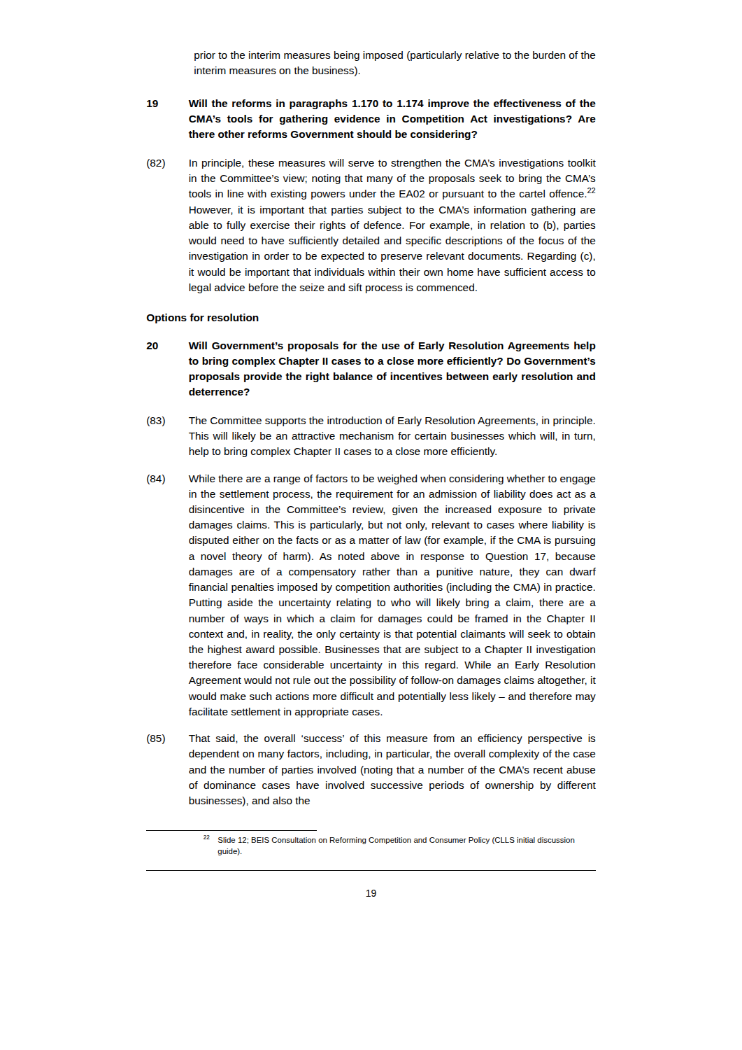prior to the interim measures being imposed (particularly relative to the burden of the interim measures on the business).
19
Will the reforms in paragraphs 1.170 to 1.174 improve the effectiveness of the CMA’s tools for gathering evidence in Competition Act investigations? Are there other reforms Government should be considering?
(82)
In principle, these measures will serve to strengthen the CMA’s investigations toolkit in the Committee’s view; noting that many of the proposals seek to bring the CMA’s tools in line with existing powers under the EA02 or pursuant to the cartel offence.22 However, it is important that parties subject to the CMA’s information gathering are able to fully exercise their rights of defence. For example, in relation to (b), parties would need to have sufficiently detailed and specific descriptions of the focus of the investigation in order to be expected to preserve relevant documents. Regarding (c), it would be important that individuals within their own home have sufficient access to legal advice before the seize and sift process is commenced.
Options for resolution
20
Will Government’s proposals for the use of Early Resolution Agreements help to bring complex Chapter II cases to a close more efficiently? Do Government’s proposals provide the right balance of incentives between early resolution and deterrence?
(83)
The Committee supports the introduction of Early Resolution Agreements, in principle. This will likely be an attractive mechanism for certain businesses which will, in turn, help to bring complex Chapter II cases to a close more efficiently.
(84)
While there are a range of factors to be weighed when considering whether to engage in the settlement process, the requirement for an admission of liability does act as a disincentive in the Committee’s review, given the increased exposure to private damages claims. This is particularly, but not only, relevant to cases where liability is disputed either on the facts or as a matter of law (for example, if the CMA is pursuing a novel theory of harm). As noted above in response to Question 17, because damages are of a compensatory rather than a punitive nature, they can dwarf financial penalties imposed by competition authorities (including the CMA) in practice. Putting aside the uncertainty relating to who will likely bring a claim, there are a number of ways in which a claim for damages could be framed in the Chapter II context and, in reality, the only certainty is that potential claimants will seek to obtain the highest award possible. Businesses that are subject to a Chapter II investigation therefore face considerable uncertainty in this regard. While an Early Resolution Agreement would not rule out the possibility of follow-on damages claims altogether, it would make such actions more difficult and potentially less likely – and therefore may facilitate settlement in appropriate cases.
(85)
That said, the overall ‘success’ of this measure from an efficiency perspective is dependent on many factors, including, in particular, the overall complexity of the case and the number of parties involved (noting that a number of the CMA’s recent abuse of dominance cases have involved successive periods of ownership by different businesses), and also the
22
Slide 12; BEIS Consultation on Reforming Competition and Consumer Policy (CLLS initial discussion guide).
19